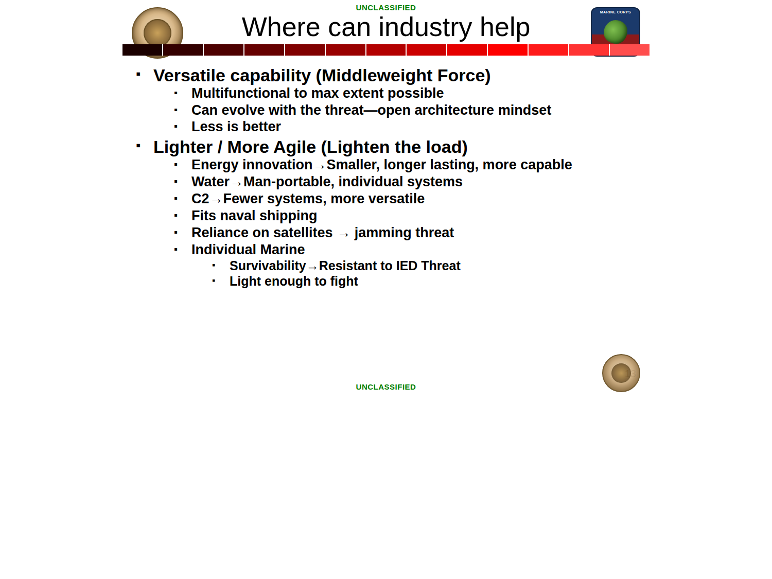UNCLASSIFIED
Where can industry help
Versatile capability (Middleweight Force)
Multifunctional to max extent possible
Can evolve with the threat—open architecture mindset
Less is better
Lighter / More Agile (Lighten the load)
Energy innovation→Smaller, longer lasting, more capable
Water→Man-portable, individual systems
C2→Fewer systems, more versatile
Fits naval shipping
Reliance on satellites → jamming threat
Individual Marine
Survivability→Resistant to IED Threat
Light enough to fight
13
UNCLASSIFIED